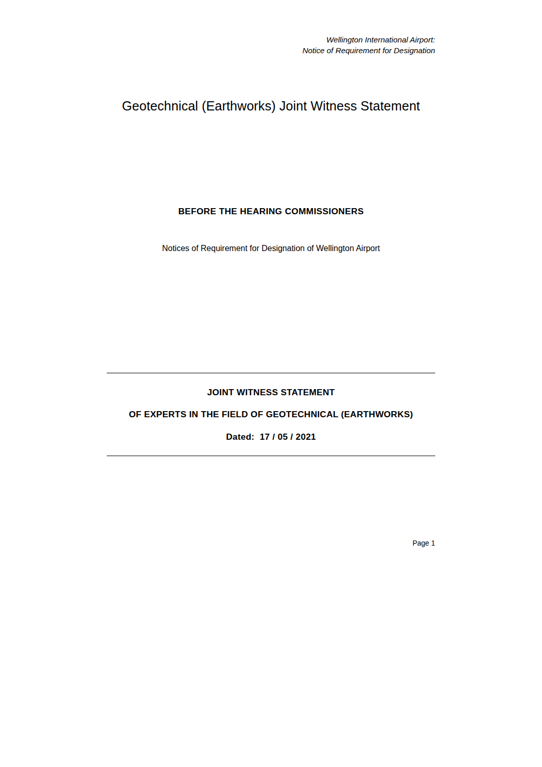Wellington International Airport:
Notice of Requirement for Designation
Geotechnical (Earthworks) Joint Witness Statement
BEFORE THE HEARING COMMISSIONERS
Notices of Requirement for Designation of Wellington Airport
JOINT WITNESS STATEMENT
OF EXPERTS IN THE FIELD OF GEOTECHNICAL (EARTHWORKS)
Dated: 17 / 05 / 2021
Page 1